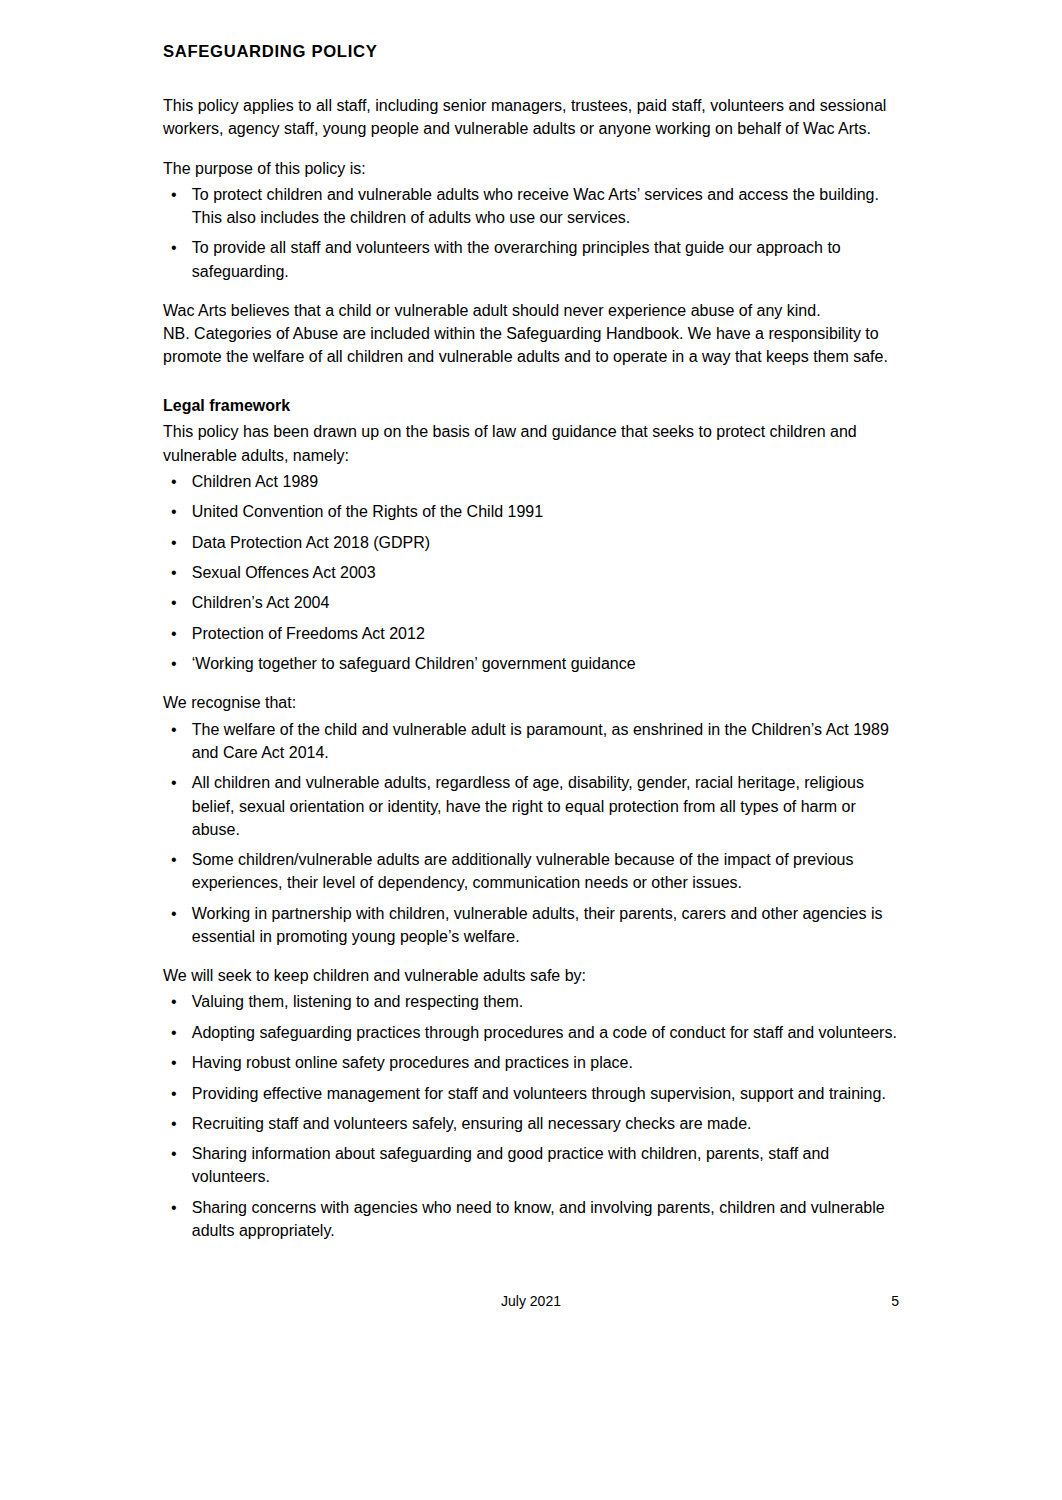SAFEGUARDING POLICY
This policy applies to all staff, including senior managers, trustees, paid staff, volunteers and sessional workers, agency staff, young people and vulnerable adults or anyone working on behalf of Wac Arts.
The purpose of this policy is:
To protect children and vulnerable adults who receive Wac Arts’ services and access the building. This also includes the children of adults who use our services.
To provide all staff and volunteers with the overarching principles that guide our approach to safeguarding.
Wac Arts believes that a child or vulnerable adult should never experience abuse of any kind.
NB. Categories of Abuse are included within the Safeguarding Handbook. We have a responsibility to promote the welfare of all children and vulnerable adults and to operate in a way that keeps them safe.
Legal framework
This policy has been drawn up on the basis of law and guidance that seeks to protect children and vulnerable adults, namely:
Children Act 1989
United Convention of the Rights of the Child 1991
Data Protection Act 2018 (GDPR)
Sexual Offences Act 2003
Children’s Act 2004
Protection of Freedoms Act 2012
‘Working together to safeguard Children’ government guidance
We recognise that:
The welfare of the child and vulnerable adult is paramount, as enshrined in the Children’s Act 1989 and Care Act 2014.
All children and vulnerable adults, regardless of age, disability, gender, racial heritage, religious belief, sexual orientation or identity, have the right to equal protection from all types of harm or abuse.
Some children/vulnerable adults are additionally vulnerable because of the impact of previous experiences, their level of dependency, communication needs or other issues.
Working in partnership with children, vulnerable adults, their parents, carers and other agencies is essential in promoting young people’s welfare.
We will seek to keep children and vulnerable adults safe by:
Valuing them, listening to and respecting them.
Adopting safeguarding practices through procedures and a code of conduct for staff and volunteers.
Having robust online safety procedures and practices in place.
Providing effective management for staff and volunteers through supervision, support and training.
Recruiting staff and volunteers safely, ensuring all necessary checks are made.
Sharing information about safeguarding and good practice with children, parents, staff and volunteers.
Sharing concerns with agencies who need to know, and involving parents, children and vulnerable adults appropriately.
July 2021 5